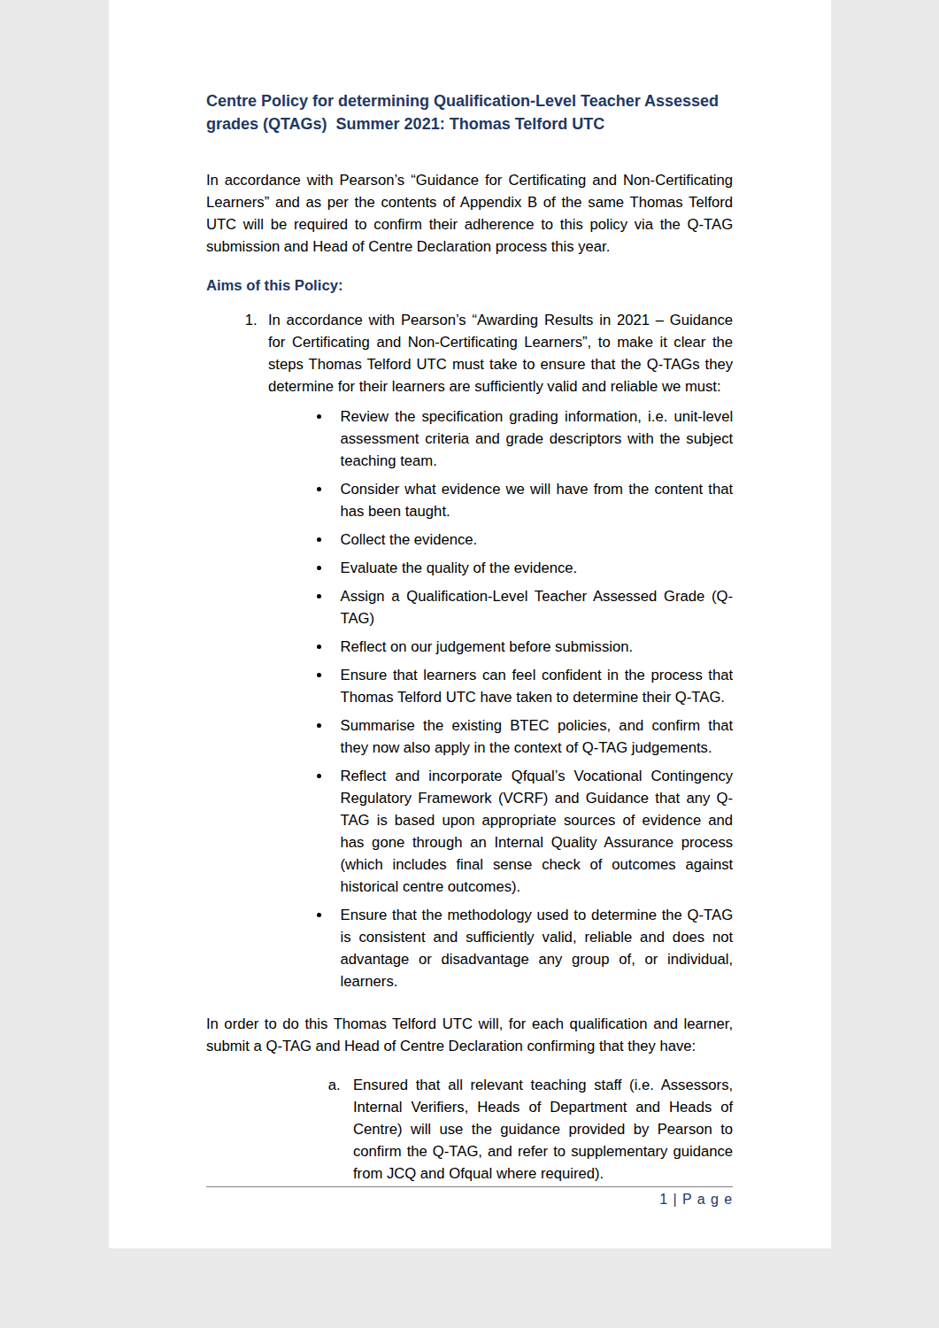Centre Policy for determining Qualification-Level Teacher Assessed grades (QTAGs) Summer 2021: Thomas Telford UTC
In accordance with Pearson’s “Guidance for Certificating and Non-Certificating Learners” and as per the contents of Appendix B of the same Thomas Telford UTC will be required to confirm their adherence to this policy via the Q-TAG submission and Head of Centre Declaration process this year.
Aims of this Policy:
In accordance with Pearson’s “Awarding Results in 2021 – Guidance for Certificating and Non-Certificating Learners”, to make it clear the steps Thomas Telford UTC must take to ensure that the Q-TAGs they determine for their learners are sufficiently valid and reliable we must:
Review the specification grading information, i.e. unit-level assessment criteria and grade descriptors with the subject teaching team.
Consider what evidence we will have from the content that has been taught.
Collect the evidence.
Evaluate the quality of the evidence.
Assign a Qualification-Level Teacher Assessed Grade (Q-TAG)
Reflect on our judgement before submission.
Ensure that learners can feel confident in the process that Thomas Telford UTC have taken to determine their Q-TAG.
Summarise the existing BTEC policies, and confirm that they now also apply in the context of Q-TAG judgements.
Reflect and incorporate Qfqual’s Vocational Contingency Regulatory Framework (VCRF) and Guidance that any Q-TAG is based upon appropriate sources of evidence and has gone through an Internal Quality Assurance process (which includes final sense check of outcomes against historical centre outcomes).
Ensure that the methodology used to determine the Q-TAG is consistent and sufficiently valid, reliable and does not advantage or disadvantage any group of, or individual, learners.
In order to do this Thomas Telford UTC will, for each qualification and learner, submit a Q-TAG and Head of Centre Declaration confirming that they have:
Ensured that all relevant teaching staff (i.e. Assessors, Internal Verifiers, Heads of Department and Heads of Centre) will use the guidance provided by Pearson to confirm the Q-TAG, and refer to supplementary guidance from JCQ and Ofqual where required).
1 | P a g e